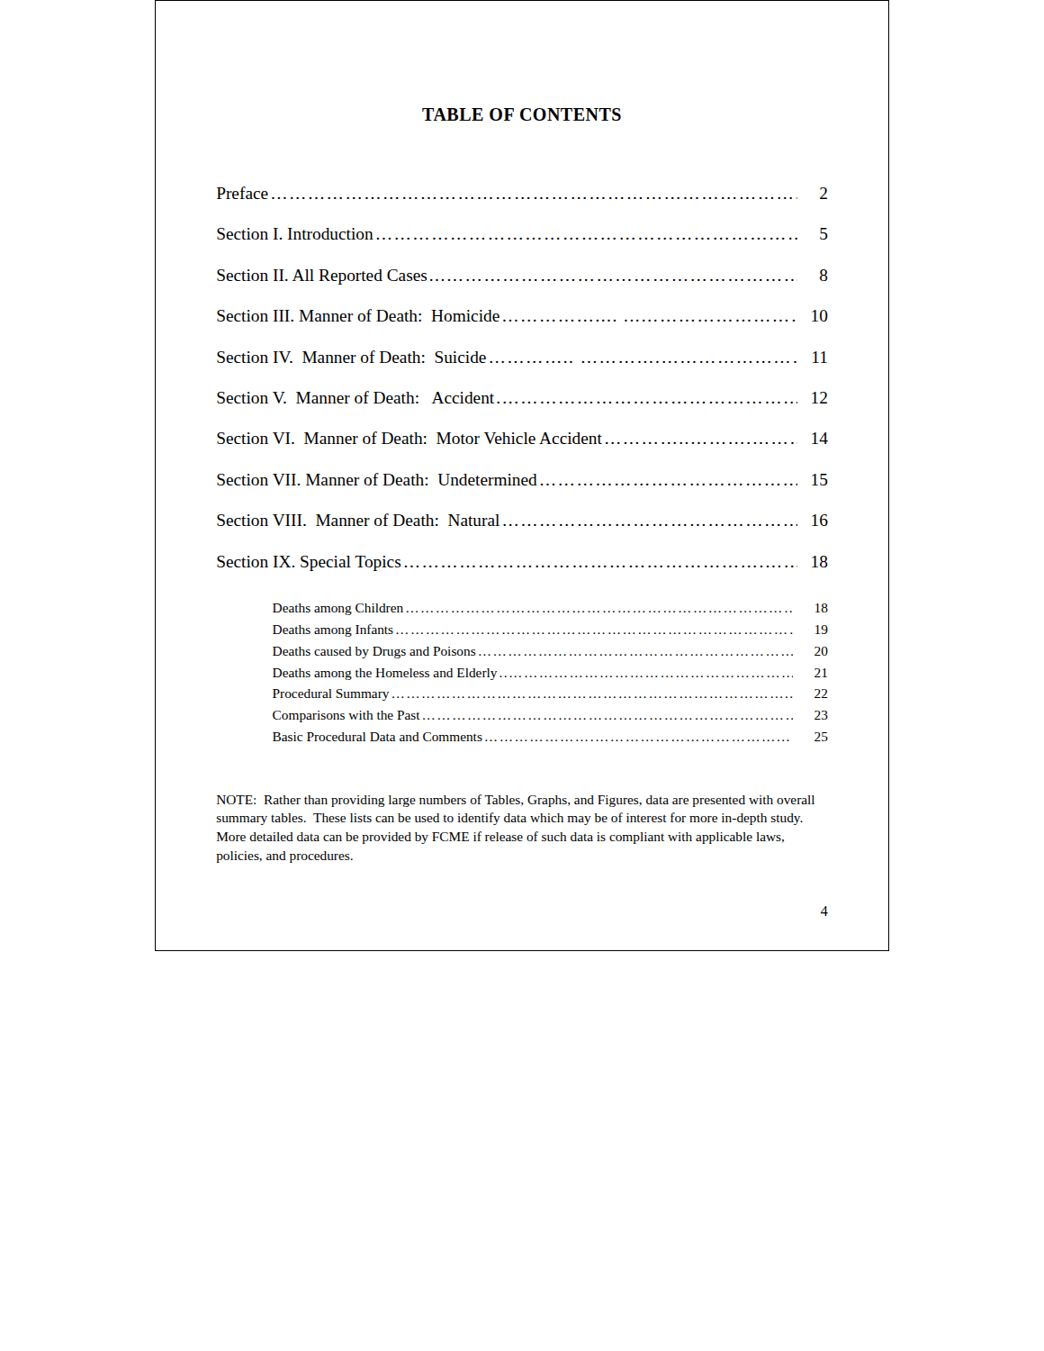TABLE OF CONTENTS
Preface …………………………………………………………………………………….… 2
Section I. Introduction …………………………………………………………………... 5
Section II. All Reported Cases ...……………………………………………………………. 8
Section III. Manner of Death: Homicide …………….... ...…………………………….… 10
Section IV. Manner of Death: Suicide ………….. ………….………………………..... 11
Section V. Manner of Death: Accident .………………………………………………….. 12
Section VI. Manner of Death: Motor Vehicle Accident …………..……….………….. 14
Section VII. Manner of Death: Undetermined …………………………………….….… 15
Section VIII. Manner of Death: Natural …………………………………………....…….. 16
Section IX. Special Topics ………………………………………………….………………... 18
Deaths among Children …………………………………………………………………………... 18
Deaths among Infants …………………………………………………………………………... 19
Deaths caused by Drugs and Poisons ………………………………………………………… 20
Deaths among the Homeless and Elderly ..………………………………………………… 21
Procedural Summary ……………………………………………………………………..... 22
Comparisons with the Past ………………………………………………………………… 23
Basic Procedural Data and Comments ………………….………………………………... 25
NOTE: Rather than providing large numbers of Tables, Graphs, and Figures, data are presented with overall summary tables. These lists can be used to identify data which may be of interest for more in-depth study. More detailed data can be provided by FCME if release of such data is compliant with applicable laws, policies, and procedures.
4